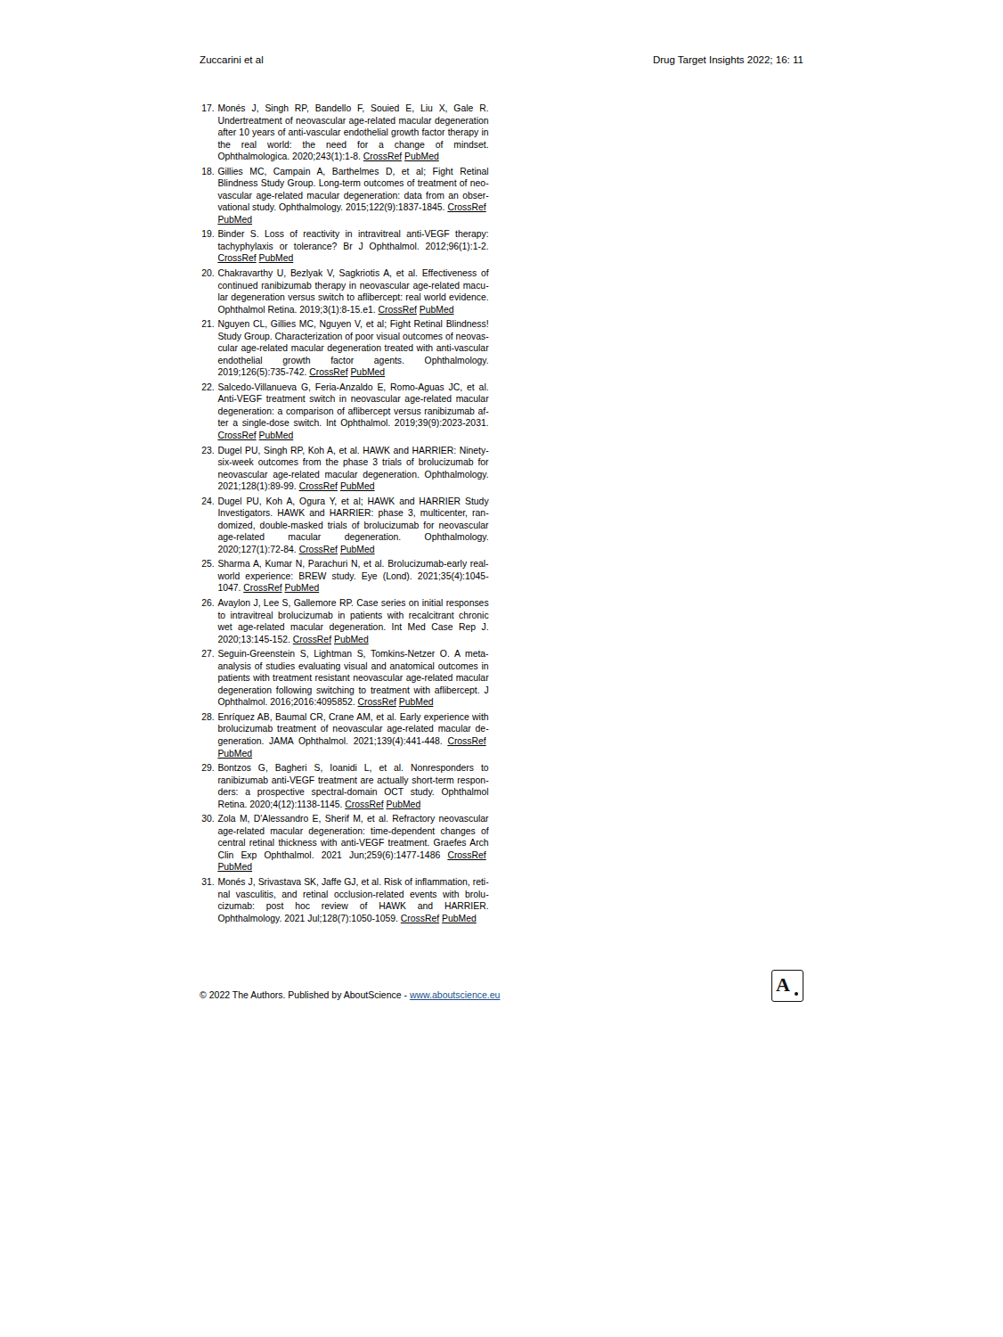Zuccarini et al
Drug Target Insights 2022; 16: 11
Monés J, Singh RP, Bandello F, Souied E, Liu X, Gale R. Undertreatment of neovascular age-related macular degeneration after 10 years of anti-vascular endothelial growth factor therapy in the real world: the need for a change of mindset. Ophthalmologica. 2020;243(1):1-8. CrossRef PubMed
Gillies MC, Campain A, Barthelmes D, et al; Fight Retinal Blindness Study Group. Long-term outcomes of treatment of neovascular age-related macular degeneration: data from an observational study. Ophthalmology. 2015;122(9):1837-1845. CrossRef PubMed
Binder S. Loss of reactivity in intravitreal anti-VEGF therapy: tachyphylaxis or tolerance? Br J Ophthalmol. 2012;96(1):1-2. CrossRef PubMed
Chakravarthy U, Bezlyak V, Sagkriotis A, et al. Effectiveness of continued ranibizumab therapy in neovascular age-related macular degeneration versus switch to aflibercept: real world evidence. Ophthalmol Retina. 2019;3(1):8-15.e1. CrossRef PubMed
Nguyen CL, Gillies MC, Nguyen V, et al; Fight Retinal Blindness! Study Group. Characterization of poor visual outcomes of neovascular age-related macular degeneration treated with anti-vascular endothelial growth factor agents. Ophthalmology. 2019;126(5):735-742. CrossRef PubMed
Salcedo-Villanueva G, Feria-Anzaldo E, Romo-Aguas JC, et al. Anti-VEGF treatment switch in neovascular age-related macular degeneration: a comparison of aflibercept versus ranibizumab after a single-dose switch. Int Ophthalmol. 2019;39(9):2023-2031. CrossRef PubMed
Dugel PU, Singh RP, Koh A, et al. HAWK and HARRIER: Ninety-six-week outcomes from the phase 3 trials of brolucizumab for neovascular age-related macular degeneration. Ophthalmology. 2021;128(1):89-99. CrossRef PubMed
Dugel PU, Koh A, Ogura Y, et al; HAWK and HARRIER Study Investigators. HAWK and HARRIER: phase 3, multicenter, randomized, double-masked trials of brolucizumab for neovascular age-related macular degeneration. Ophthalmology. 2020;127(1):72-84. CrossRef PubMed
Sharma A, Kumar N, Parachuri N, et al. Brolucizumab-early real-world experience: BREW study. Eye (Lond). 2021;35(4):1045-1047. CrossRef PubMed
Avaylon J, Lee S, Gallemore RP. Case series on initial responses to intravitreal brolucizumab in patients with recalcitrant chronic wet age-related macular degeneration. Int Med Case Rep J. 2020;13:145-152. CrossRef PubMed
Seguin-Greenstein S, Lightman S, Tomkins-Netzer O. A meta-analysis of studies evaluating visual and anatomical outcomes in patients with treatment resistant neovascular age-related macular degeneration following switching to treatment with aflibercept. J Ophthalmol. 2016;2016:4095852. CrossRef PubMed
Enríquez AB, Baumal CR, Crane AM, et al. Early experience with brolucizumab treatment of neovascular age-related macular degeneration. JAMA Ophthalmol. 2021;139(4):441-448. CrossRef PubMed
Bontzos G, Bagheri S, Ioanidi L, et al. Nonresponders to ranibizumab anti-VEGF treatment are actually short-term responders: a prospective spectral-domain OCT study. Ophthalmol Retina. 2020;4(12):1138-1145. CrossRef PubMed
Zola M, D'Alessandro E, Sherif M, et al. Refractory neovascular age-related macular degeneration: time-dependent changes of central retinal thickness with anti-VEGF treatment. Graefes Arch Clin Exp Ophthalmol. 2021 Jun;259(6):1477-1486 CrossRef PubMed
Monés J, Srivastava SK, Jaffe GJ, et al. Risk of inflammation, retinal vasculitis, and retinal occlusion-related events with brolucizumab: post hoc review of HAWK and HARRIER. Ophthalmology. 2021 Jul;128(7):1050-1059. CrossRef PubMed
© 2022 The Authors. Published by AboutScience - www.aboutscience.eu